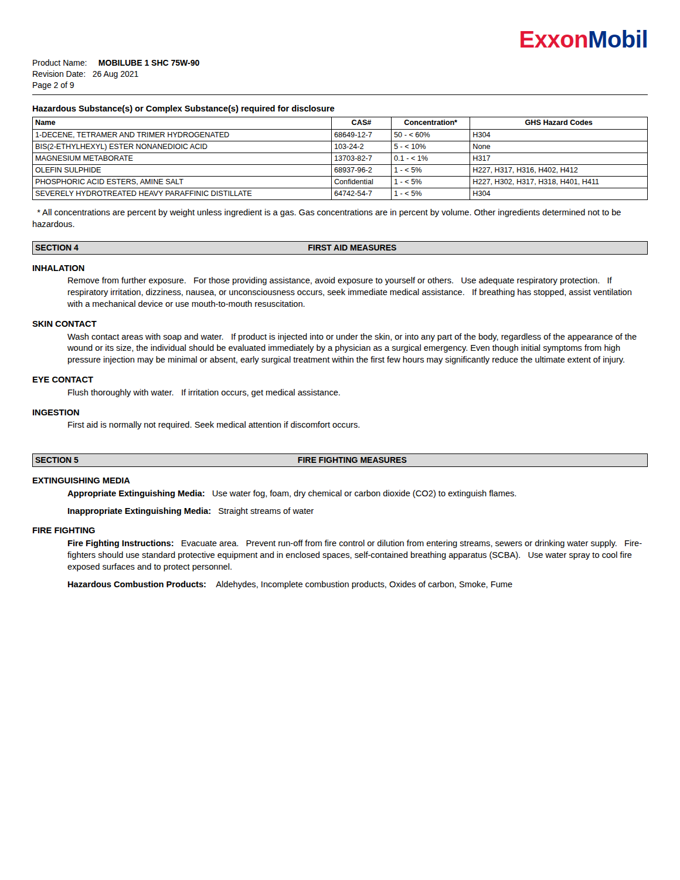Exxon Mobil
Product Name: MOBILUBE 1 SHC 75W-90
Revision Date: 26 Aug 2021
Page 2 of 9
Hazardous Substance(s) or Complex Substance(s) required for disclosure
| Name | CAS# | Concentration* | GHS Hazard Codes |
| --- | --- | --- | --- |
| 1-DECENE, TETRAMER AND TRIMER HYDROGENATED | 68649-12-7 | 50 - < 60% | H304 |
| BIS(2-ETHYLHEXYL) ESTER NONANEDIOIC ACID | 103-24-2 | 5 - < 10% | None |
| MAGNESIUM METABORATE | 13703-82-7 | 0.1 - < 1% | H317 |
| OLEFIN SULPHIDE | 68937-96-2 | 1 - < 5% | H227, H317, H316, H402, H412 |
| PHOSPHORIC ACID ESTERS, AMINE SALT | Confidential | 1 - < 5% | H227, H302, H317, H318, H401, H411 |
| SEVERELY HYDROTREATED HEAVY PARAFFINIC DISTILLATE | 64742-54-7 | 1 - < 5% | H304 |
* All concentrations are percent by weight unless ingredient is a gas. Gas concentrations are in percent by volume. Other ingredients determined not to be hazardous.
SECTION 4 FIRST AID MEASURES
INHALATION
Remove from further exposure. For those providing assistance, avoid exposure to yourself or others. Use adequate respiratory protection. If respiratory irritation, dizziness, nausea, or unconsciousness occurs, seek immediate medical assistance. If breathing has stopped, assist ventilation with a mechanical device or use mouth-to-mouth resuscitation.
SKIN CONTACT
Wash contact areas with soap and water. If product is injected into or under the skin, or into any part of the body, regardless of the appearance of the wound or its size, the individual should be evaluated immediately by a physician as a surgical emergency. Even though initial symptoms from high pressure injection may be minimal or absent, early surgical treatment within the first few hours may significantly reduce the ultimate extent of injury.
EYE CONTACT
Flush thoroughly with water. If irritation occurs, get medical assistance.
INGESTION
First aid is normally not required. Seek medical attention if discomfort occurs.
SECTION 5 FIRE FIGHTING MEASURES
EXTINGUISHING MEDIA
Appropriate Extinguishing Media: Use water fog, foam, dry chemical or carbon dioxide (CO2) to extinguish flames.
Inappropriate Extinguishing Media: Straight streams of water
FIRE FIGHTING
Fire Fighting Instructions: Evacuate area. Prevent run-off from fire control or dilution from entering streams, sewers or drinking water supply. Fire-fighters should use standard protective equipment and in enclosed spaces, self-contained breathing apparatus (SCBA). Use water spray to cool fire exposed surfaces and to protect personnel.
Hazardous Combustion Products: Aldehydes, Incomplete combustion products, Oxides of carbon, Smoke, Fume